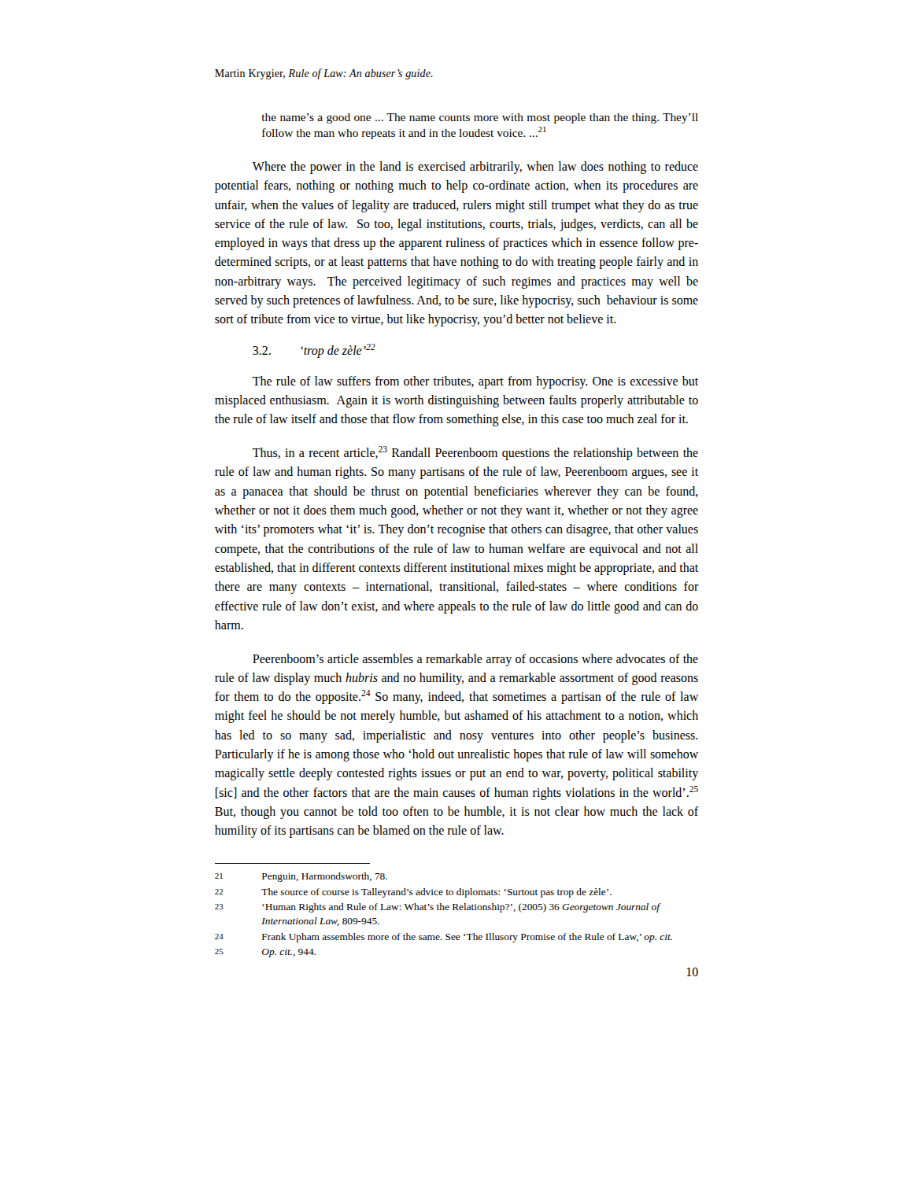Martin Krygier, Rule of Law: An abuser’s guide.
the name’s a good one ... The name counts more with most people than the thing. They’ll follow the man who repeats it and in the loudest voice. ...21
Where the power in the land is exercised arbitrarily, when law does nothing to reduce potential fears, nothing or nothing much to help co-ordinate action, when its procedures are unfair, when the values of legality are traduced, rulers might still trumpet what they do as true service of the rule of law. So too, legal institutions, courts, trials, judges, verdicts, can all be employed in ways that dress up the apparent ruliness of practices which in essence follow pre-determined scripts, or at least patterns that have nothing to do with treating people fairly and in non-arbitrary ways. The perceived legitimacy of such regimes and practices may well be served by such pretences of lawfulness. And, to be sure, like hypocrisy, such behaviour is some sort of tribute from vice to virtue, but like hypocrisy, you’d better not believe it.
3.2.‘trop de zèle’22
The rule of law suffers from other tributes, apart from hypocrisy. One is excessive but misplaced enthusiasm. Again it is worth distinguishing between faults properly attributable to the rule of law itself and those that flow from something else, in this case too much zeal for it.
Thus, in a recent article,23 Randall Peerenboom questions the relationship between the rule of law and human rights. So many partisans of the rule of law, Peerenboom argues, see it as a panacea that should be thrust on potential beneficiaries wherever they can be found, whether or not it does them much good, whether or not they want it, whether or not they agree with ‘its’ promoters what ‘it’ is. They don’t recognise that others can disagree, that other values compete, that the contributions of the rule of law to human welfare are equivocal and not all established, that in different contexts different institutional mixes might be appropriate, and that there are many contexts – international, transitional, failed-states – where conditions for effective rule of law don’t exist, and where appeals to the rule of law do little good and can do harm.
Peerenboom’s article assembles a remarkable array of occasions where advocates of the rule of law display much hubris and no humility, and a remarkable assortment of good reasons for them to do the opposite.24 So many, indeed, that sometimes a partisan of the rule of law might feel he should be not merely humble, but ashamed of his attachment to a notion, which has led to so many sad, imperialistic and nosy ventures into other people’s business. Particularly if he is among those who ‘hold out unrealistic hopes that rule of law will somehow magically settle deeply contested rights issues or put an end to war, poverty, political stability [sic] and the other factors that are the main causes of human rights violations in the world’.25 But, though you cannot be told too often to be humble, it is not clear how much the lack of humility of its partisans can be blamed on the rule of law.
21 Penguin, Harmondsworth, 78.
22 The source of course is Talleyrand’s advice to diplomats: ‘Surtout pas trop de zèle’.
23‘Human Rights and Rule of Law: What’s the Relationship?’, (2005) 36 Georgetown Journal of International Law, 809-945.
24 Frank Upham assembles more of the same. See ‘The Illusory Promise of the Rule of Law,’ op. cit.
25 Op. cit., 944.
10